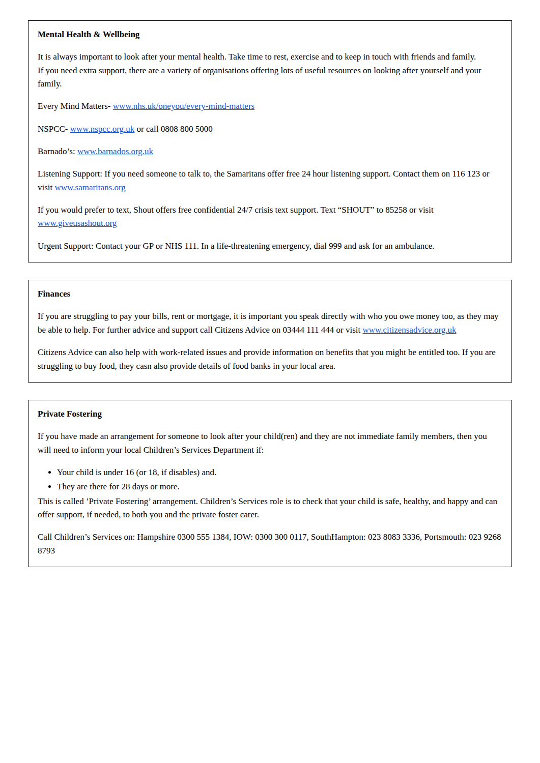Mental Health & Wellbeing
It is always important to look after your mental health. Take time to rest, exercise and to keep in touch with friends and family.
If you need extra support, there are a variety of organisations offering lots of useful resources on looking after yourself and your family.
Every Mind Matters- www.nhs.uk/oneyou/every-mind-matters
NSPCC- www.nspcc.org.uk or call 0808 800 5000
Barnado’s: www.barnados.org.uk
Listening Support: If you need someone to talk to, the Samaritans offer free 24 hour listening support. Contact them on 116 123 or visit www.samaritans.org
If you would prefer to text, Shout offers free confidential 24/7 crisis text support. Text “SHOUT” to 85258 or visit www.giveusashout.org
Urgent Support: Contact your GP or NHS 111. In a life-threatening emergency, dial 999 and ask for an ambulance.
Finances
If you are struggling to pay your bills, rent or mortgage, it is important you speak directly with who you owe money too, as they may be able to help. For further advice and support call Citizens Advice on 03444 111 444 or visit www.citizensadvice.org.uk
Citizens Advice can also help with work-related issues and provide information on benefits that you might be entitled too. If you are struggling to buy food, they casn also provide details of food banks in your local area.
Private Fostering
If you have made an arrangement for someone to look after your child(ren) and they are not immediate family members, then you will need to inform your local Children’s Services Department if:
Your child is under 16 (or 18, if disables) and.
They are there for 28 days or more.
This is called ’Private Fostering’ arrangement. Children’s Services role is to check that your child is safe, healthy, and happy and can offer support, if needed, to both you and the private foster carer.
Call Children’s Services on: Hampshire 0300 555 1384, IOW: 0300 300 0117, SouthHampton: 023 8083 3336, Portsmouth: 023 9268 8793